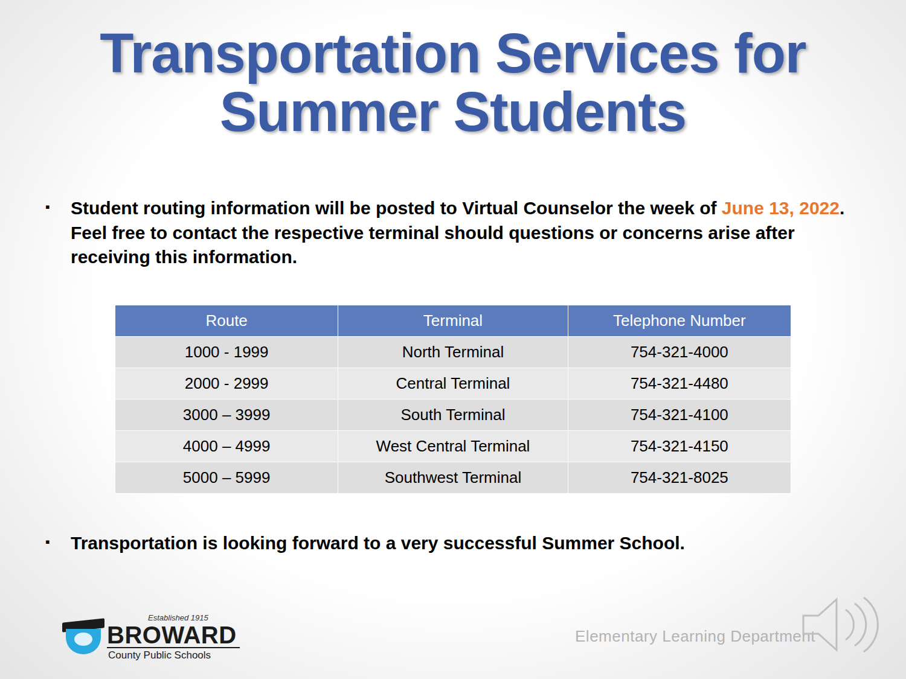Transportation Services for
Summer Students
▪ Student routing information will be posted to Virtual Counselor the week of June 13, 2022. Feel free to contact the respective terminal should questions or concerns arise after receiving this information.
| Route | Terminal | Telephone Number |
| --- | --- | --- |
| 1000 - 1999 | North Terminal | 754-321-4000 |
| 2000 - 2999 | Central Terminal | 754-321-4480 |
| 3000 – 3999 | South Terminal | 754-321-4100 |
| 4000 – 4999 | West Central Terminal | 754-321-4150 |
| 5000 – 5999 | Southwest Terminal | 754-321-8025 |
▪ Transportation is looking forward to a very successful Summer School.
Established 1915
BROWARD
County Public Schools
Elementary Learning Department